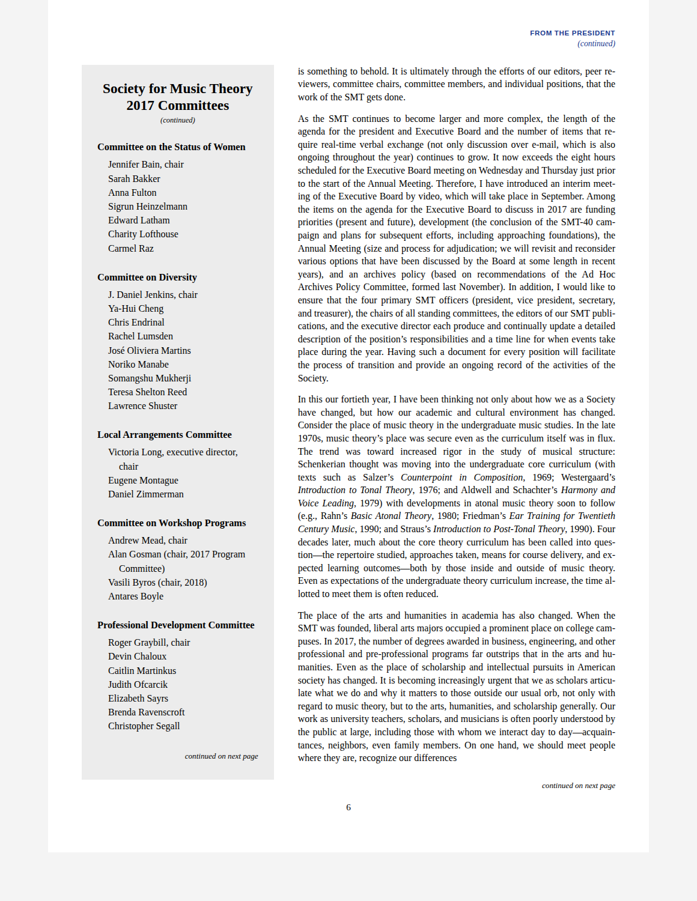From the President
(continued)
Society for Music Theory
2017 Committees
(continued)
Committee on the Status of Women
Jennifer Bain, chair
Sarah Bakker
Anna Fulton
Sigrun Heinzelmann
Edward Latham
Charity Lofthouse
Carmel Raz
Committee on Diversity
J. Daniel Jenkins, chair
Ya-Hui Cheng
Chris Endrinal
Rachel Lumsden
José Oliviera Martins
Noriko Manabe
Somangshu Mukherji
Teresa Shelton Reed
Lawrence Shuster
Local Arrangements Committee
Victoria Long, executive director,chair
Eugene Montague
Daniel Zimmerman
Committee on Workshop Programs
Andrew Mead, chair
Alan Gosman (chair, 2017 ProgramCommittee)
Vasili Byros (chair, 2018)
Antares Boyle
Professional Development Committee
Roger Graybill, chair
Devin Chaloux
Caitlin Martinkus
Judith Ofcarcik
Elizabeth Sayrs
Brenda Ravenscroft
Christopher Segall
continued on next page
is something to behold. It is ultimately through the efforts of our editors, peer reviewers, committee chairs, committee members, and individual positions, that the work of the SMT gets done.
As the SMT continues to become larger and more complex, the length of the agenda for the president and Executive Board and the number of items that require real-time verbal exchange (not only discussion over e-mail, which is also ongoing throughout the year) continues to grow. It now exceeds the eight hours scheduled for the Executive Board meeting on Wednesday and Thursday just prior to the start of the Annual Meeting. Therefore, I have introduced an interim meeting of the Executive Board by video, which will take place in September. Among the items on the agenda for the Executive Board to discuss in 2017 are funding priorities (present and future), development (the conclusion of the SMT-40 campaign and plans for subsequent efforts, including approaching foundations), the Annual Meeting (size and process for adjudication; we will revisit and reconsider various options that have been discussed by the Board at some length in recent years), and an archives policy (based on recommendations of the Ad Hoc Archives Policy Committee, formed last November). In addition, I would like to ensure that the four primary SMT officers (president, vice president, secretary, and treasurer), the chairs of all standing committees, the editors of our SMT publications, and the executive director each produce and continually update a detailed description of the position’s responsibilities and a time line for when events take place during the year. Having such a document for every position will facilitate the process of transition and provide an ongoing record of the activities of the Society.
In this our fortieth year, I have been thinking not only about how we as a Society have changed, but how our academic and cultural environment has changed. Consider the place of music theory in the undergraduate music studies. In the late 1970s, music theory’s place was secure even as the curriculum itself was in flux. The trend was toward increased rigor in the study of musical structure: Schenkerian thought was moving into the undergraduate core curriculum (with texts such as Salzer’s Counterpoint in Composition, 1969; Westergaard’s Introduction to Tonal Theory, 1976; and Aldwell and Schachter’s Harmony and Voice Leading, 1979) with developments in atonal music theory soon to follow (e.g., Rahn’s Basic Atonal Theory, 1980; Friedman’s Ear Training for Twentieth Century Music, 1990; and Straus’s Introduction to Post-Tonal Theory, 1990). Four decades later, much about the core theory curriculum has been called into question—the repertoire studied, approaches taken, means for course delivery, and expected learning outcomes—both by those inside and outside of music theory. Even as expectations of the undergraduate theory curriculum increase, the time allotted to meet them is often reduced.
The place of the arts and humanities in academia has also changed. When the SMT was founded, liberal arts majors occupied a prominent place on college campuses. In 2017, the number of degrees awarded in business, engineering, and other professional and pre-professional programs far outstrips that in the arts and humanities. Even as the place of scholarship and intellectual pursuits in American society has changed. It is becoming increasingly urgent that we as scholars articulate what we do and why it matters to those outside our usual orb, not only with regard to music theory, but to the arts, humanities, and scholarship generally. Our work as university teachers, scholars, and musicians is often poorly understood by the public at large, including those with whom we interact day to day—acquaintances, neighbors, even family members. On one hand, we should meet people where they are, recognize our differences
continued on next page
6